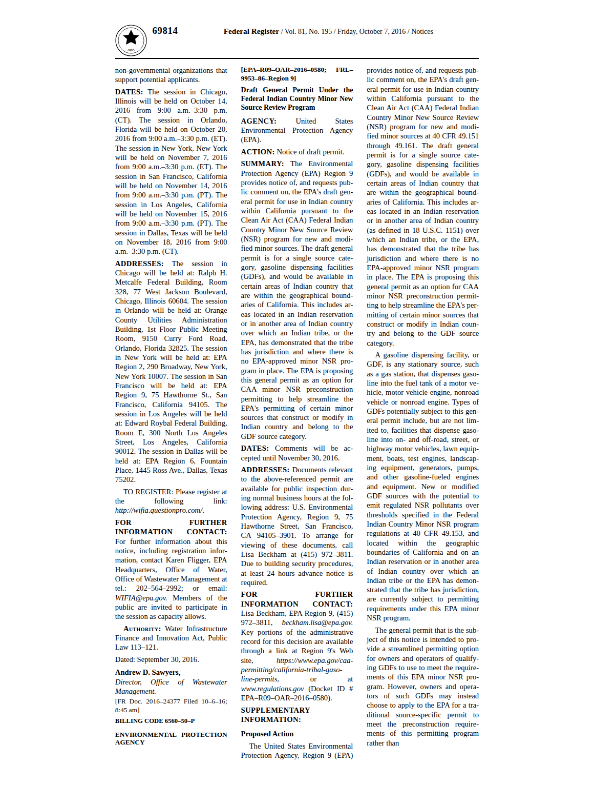GPO
69814
Federal Register / Vol. 81, No. 195 / Friday, October 7, 2016 / Notices
non-governmental organizations that support potential applicants.
DATES: The session in Chicago, Illinois will be held on October 14, 2016 from 9:00 a.m.–3:30 p.m. (CT). The session in Orlando, Florida will be held on October 20, 2016 from 9:00 a.m.–3:30 p.m. (ET). The session in New York, New York will be held on November 7, 2016 from 9:00 a.m.–3:30 p.m. (ET). The session in San Francisco, California will be held on November 14, 2016 from 9:00 a.m.–3:30 p.m. (PT). The session in Los Angeles, California will be held on November 15, 2016 from 9:00 a.m.–3:30 p.m. (PT). The session in Dallas, Texas will be held on November 18, 2016 from 9:00 a.m.–3:30 p.m. (CT).
ADDRESSES: The session in Chicago will be held at: Ralph H. Metcalfe Federal Building, Room 328, 77 West Jackson Boulevard, Chicago, Illinois 60604. The session in Orlando will be held at: Orange County Utilities Administration Building, 1st Floor Public Meeting Room, 9150 Curry Ford Road, Orlando, Florida 32825. The session in New York will be held at: EPA Region 2, 290 Broadway, New York, New York 10007. The session in San Francisco will be held at: EPA Region 9, 75 Hawthorne St., San Francisco, California 94105. The session in Los Angeles will be held at: Edward Roybal Federal Building, Room E, 300 North Los Angeles Street, Los Angeles, California 90012. The session in Dallas will be held at: EPA Region 6, Fountain Place, 1445 Ross Ave., Dallas, Texas 75202.
TO REGISTER: Please register at the following link: http://wifia.questionpro.com/.
FOR FURTHER INFORMATION CONTACT: For further information about this notice, including registration information, contact Karen Fligger, EPA Headquarters, Office of Water, Office of Wastewater Management at tel.: 202–564–2992; or email: WIFIA@epa.gov. Members of the public are invited to participate in the session as capacity allows.
Authority: Water Infrastructure Finance and Innovation Act, Public Law 113–121.
Dated: September 30, 2016.
Andrew D. Sawyers,
Director, Office of Wastewater Management.
[FR Doc. 2016–24377 Filed 10–6–16; 8:45 am]
BILLING CODE 6560–50–P
ENVIRONMENTAL PROTECTION AGENCY
[EPA–R09–OAR–2016–0580; FRL–9953–86–Region 9]
Draft General Permit Under the Federal Indian Country Minor New Source Review Program
AGENCY: United States Environmental Protection Agency (EPA).
ACTION: Notice of draft permit.
SUMMARY: The Environmental Protection Agency (EPA) Region 9 provides notice of, and requests public comment on, the EPA's draft general permit for use in Indian country within California pursuant to the Clean Air Act (CAA) Federal Indian Country Minor New Source Review (NSR) program for new and modified minor sources. The draft general permit is for a single source category, gasoline dispensing facilities (GDFs), and would be available in certain areas of Indian country that are within the geographical boundaries of California. This includes areas located in an Indian reservation or in another area of Indian country over which an Indian tribe, or the EPA, has demonstrated that the tribe has jurisdiction and where there is no EPA-approved minor NSR program in place. The EPA is proposing this general permit as an option for CAA minor NSR preconstruction permitting to help streamline the EPA's permitting of certain minor sources that construct or modify in Indian country and belong to the GDF source category.
DATES: Comments will be accepted until November 30, 2016.
ADDRESSES: Documents relevant to the above-referenced permit are available for public inspection during normal business hours at the following address: U.S. Environmental Protection Agency, Region 9, 75 Hawthorne Street, San Francisco, CA 94105–3901. To arrange for viewing of these documents, call Lisa Beckham at (415) 972–3811. Due to building security procedures, at least 24 hours advance notice is required.
FOR FURTHER INFORMATION CONTACT: Lisa Beckham, EPA Region 9, (415) 972–3811, beckham.lisa@epa.gov. Key portions of the administrative record for this decision are available through a link at Region 9's Web site, https://www.epa.gov/caa-permitting/california-tribal-gasoline-permits, or at www.regulations.gov (Docket ID # EPA–R09–OAR–2016–0580).
SUPPLEMENTARY INFORMATION:
Proposed Action
The United States Environmental Protection Agency, Region 9 (EPA) provides notice of, and requests public comment on, the EPA's draft general permit for use in Indian country within California pursuant to the Clean Air Act (CAA) Federal Indian Country Minor New Source Review (NSR) program for new and modified minor sources at 40 CFR 49.151 through 49.161. The draft general permit is for a single source category, gasoline dispensing facilities (GDFs), and would be available in certain areas of Indian country that are within the geographical boundaries of California. This includes areas located in an Indian reservation or in another area of Indian country (as defined in 18 U.S.C. 1151) over which an Indian tribe, or the EPA, has demonstrated that the tribe has jurisdiction and where there is no EPA-approved minor NSR program in place. The EPA is proposing this general permit as an option for CAA minor NSR preconstruction permitting to help streamline the EPA's permitting of certain minor sources that construct or modify in Indian country and belong to the GDF source category.
A gasoline dispensing facility, or GDF, is any stationary source, such as a gas station, that dispenses gasoline into the fuel tank of a motor vehicle, motor vehicle engine, nonroad vehicle or nonroad engine. Types of GDFs potentially subject to this general permit include, but are not limited to, facilities that dispense gasoline into on- and off-road, street, or highway motor vehicles, lawn equipment, boats, test engines, landscaping equipment, generators, pumps, and other gasoline-fueled engines and equipment. New or modified GDF sources with the potential to emit regulated NSR pollutants over thresholds specified in the Federal Indian Country Minor NSR program regulations at 40 CFR 49.153, and located within the geographic boundaries of California and on an Indian reservation or in another area of Indian country over which an Indian tribe or the EPA has demonstrated that the tribe has jurisdiction, are currently subject to permitting requirements under this EPA minor NSR program.
The general permit that is the subject of this notice is intended to provide a streamlined permitting option for owners and operators of qualifying GDFs to use to meet the requirements of this EPA minor NSR program. However, owners and operators of such GDFs may instead choose to apply to the EPA for a traditional source-specific permit to meet the preconstruction requirements of this permitting program rather than